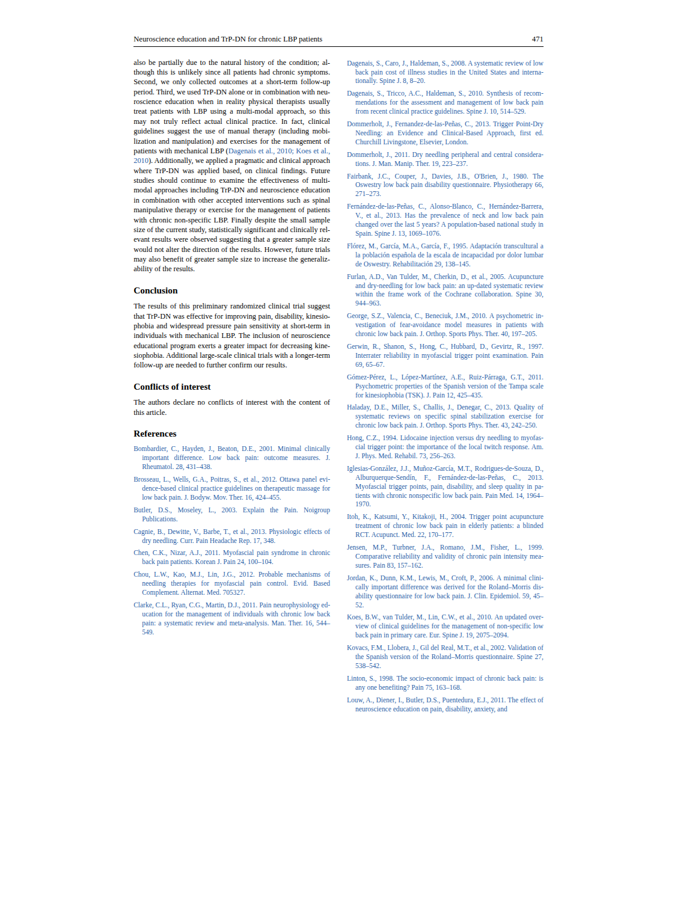Neuroscience education and TrP-DN for chronic LBP patients 471
also be partially due to the natural history of the condition; although this is unlikely since all patients had chronic symptoms. Second, we only collected outcomes at a short-term follow-up period. Third, we used TrP-DN alone or in combination with neuroscience education when in reality physical therapists usually treat patients with LBP using a multi-modal approach, so this may not truly reflect actual clinical practice. In fact, clinical guidelines suggest the use of manual therapy (including mobilization and manipulation) and exercises for the management of patients with mechanical LBP (Dagenais et al., 2010; Koes et al., 2010). Additionally, we applied a pragmatic and clinical approach where TrP-DN was applied based, on clinical findings. Future studies should continue to examine the effectiveness of multimodal approaches including TrP-DN and neuroscience education in combination with other accepted interventions such as spinal manipulative therapy or exercise for the management of patients with chronic non-specific LBP. Finally despite the small sample size of the current study, statistically significant and clinically relevant results were observed suggesting that a greater sample size would not alter the direction of the results. However, future trials may also benefit of greater sample size to increase the generalizability of the results.
Conclusion
The results of this preliminary randomized clinical trial suggest that TrP-DN was effective for improving pain, disability, kinesiophobia and widespread pressure pain sensitivity at short-term in individuals with mechanical LBP. The inclusion of neuroscience educational program exerts a greater impact for decreasing kinesiophobia. Additional large-scale clinical trials with a longer-term follow-up are needed to further confirm our results.
Conflicts of interest
The authors declare no conflicts of interest with the content of this article.
References
Bombardier, C., Hayden, J., Beaton, D.E., 2001. Minimal clinically important difference. Low back pain: outcome measures. J. Rheumatol. 28, 431–438.
Brosseau, L., Wells, G.A., Poitras, S., et al., 2012. Ottawa panel evidence-based clinical practice guidelines on therapeutic massage for low back pain. J. Bodyw. Mov. Ther. 16, 424–455.
Butler, D.S., Moseley, L., 2003. Explain the Pain. Noigroup Publications.
Cagnie, B., Dewitte, V., Barbe, T., et al., 2013. Physiologic effects of dry needling. Curr. Pain Headache Rep. 17, 348.
Chen, C.K., Nizar, A.J., 2011. Myofascial pain syndrome in chronic back pain patients. Korean J. Pain 24, 100–104.
Chou, L.W., Kao, M.J., Lin, J.G., 2012. Probable mechanisms of needling therapies for myofascial pain control. Evid. Based Complement. Alternat. Med. 705327.
Clarke, C.L., Ryan, C.G., Martin, D.J., 2011. Pain neurophysiology education for the management of individuals with chronic low back pain: a systematic review and meta-analysis. Man. Ther. 16, 544–549.
Dagenais, S., Caro, J., Haldeman, S., 2008. A systematic review of low back pain cost of illness studies in the United States and internationally. Spine J. 8, 8–20.
Dagenais, S., Tricco, A.C., Haldeman, S., 2010. Synthesis of recommendations for the assessment and management of low back pain from recent clinical practice guidelines. Spine J. 10, 514–529.
Dommerholt, J., Fernandez-de-las-Peñas, C., 2013. Trigger Point-Dry Needling: an Evidence and Clinical-Based Approach, first ed. Churchill Livingstone, Elsevier, London.
Dommerholt, J., 2011. Dry needling peripheral and central considerations. J. Man. Manip. Ther. 19, 223–237.
Fairbank, J.C., Couper, J., Davies, J.B., O'Brien, J., 1980. The Oswestry low back pain disability questionnaire. Physiotherapy 66, 271–273.
Fernández-de-las-Peñas, C., Alonso-Blanco, C., Hernández-Barrera, V., et al., 2013. Has the prevalence of neck and low back pain changed over the last 5 years? A population-based national study in Spain. Spine J. 13, 1069–1076.
Flórez, M., García, M.A., García, F., 1995. Adaptación transcultural a la población española de la escala de incapacidad por dolor lumbar de Oswestry. Rehabilitación 29, 138–145.
Furlan, A.D., Van Tulder, M., Cherkin, D., et al., 2005. Acupuncture and dry-needling for low back pain: an up-dated systematic review within the frame work of the Cochrane collaboration. Spine 30, 944–963.
George, S.Z., Valencia, C., Beneciuk, J.M., 2010. A psychometric investigation of fear-avoidance model measures in patients with chronic low back pain. J. Orthop. Sports Phys. Ther. 40, 197–205.
Gerwin, R., Shanon, S., Hong, C., Hubbard, D., Gevirtz, R., 1997. Interrater reliability in myofascial trigger point examination. Pain 69, 65–67.
Gómez-Pérez, L., López-Martínez, A.E., Ruiz-Párraga, G.T., 2011. Psychometric properties of the Spanish version of the Tampa scale for kinesiophobia (TSK). J. Pain 12, 425–435.
Haladay, D.E., Miller, S., Challis, J., Denegar, C., 2013. Quality of systematic reviews on specific spinal stabilization exercise for chronic low back pain. J. Orthop. Sports Phys. Ther. 43, 242–250.
Hong, C.Z., 1994. Lidocaine injection versus dry needling to myofascial trigger point: the importance of the local twitch response. Am. J. Phys. Med. Rehabil. 73, 256–263.
Iglesias-González, J.J., Muñoz-García, M.T., Rodrigues-de-Souza, D., Alburquerque-Sendín, F., Fernández-de-las-Peñas, C., 2013. Myofascial trigger points, pain, disability, and sleep quality in patients with chronic nonspecific low back pain. Pain Med. 14, 1964–1970.
Itoh, K., Katsumi, Y., Kitakoji, H., 2004. Trigger point acupuncture treatment of chronic low back pain in elderly patients: a blinded RCT. Acupunct. Med. 22, 170–177.
Jensen, M.P., Turbner, J.A., Romano, J.M., Fisher, L., 1999. Comparative reliability and validity of chronic pain intensity measures. Pain 83, 157–162.
Jordan, K., Dunn, K.M., Lewis, M., Croft, P., 2006. A minimal clinically important difference was derived for the Roland–Morris disability questionnaire for low back pain. J. Clin. Epidemiol. 59, 45–52.
Koes, B.W., van Tulder, M., Lin, C.W., et al., 2010. An updated overview of clinical guidelines for the management of non-specific low back pain in primary care. Eur. Spine J. 19, 2075–2094.
Kovacs, F.M., Llobera, J., Gil del Real, M.T., et al., 2002. Validation of the Spanish version of the Roland–Morris questionnaire. Spine 27, 538–542.
Linton, S., 1998. The socio-economic impact of chronic back pain: is any one benefiting? Pain 75, 163–168.
Louw, A., Diener, I., Butler, D.S., Puentedura, E.J., 2011. The effect of neuroscience education on pain, disability, anxiety, and